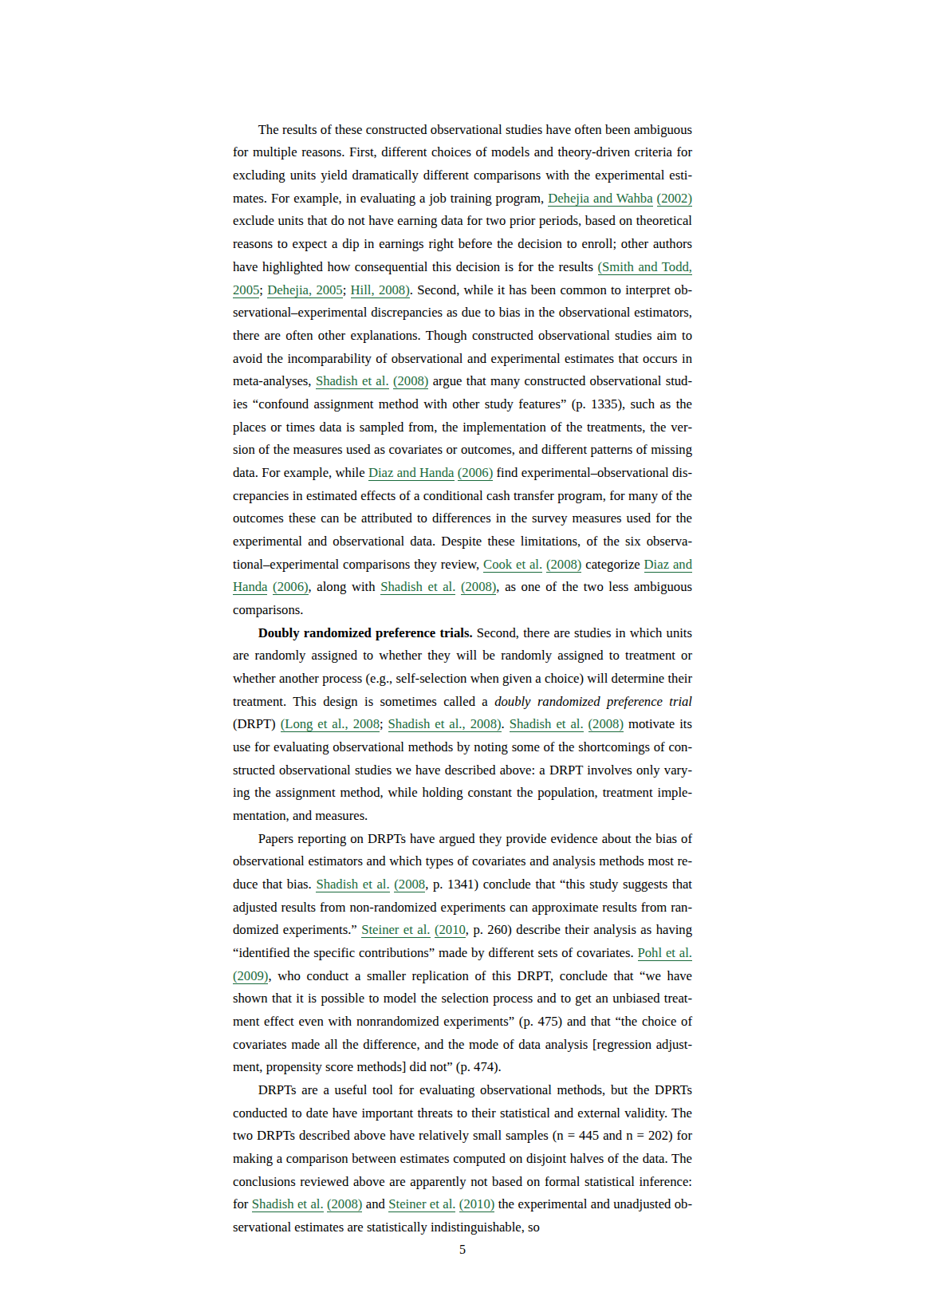The results of these constructed observational studies have often been ambiguous for multiple reasons. First, different choices of models and theory-driven criteria for excluding units yield dramatically different comparisons with the experimental estimates. For example, in evaluating a job training program, Dehejia and Wahba (2002) exclude units that do not have earning data for two prior periods, based on theoretical reasons to expect a dip in earnings right before the decision to enroll; other authors have highlighted how consequential this decision is for the results (Smith and Todd, 2005; Dehejia, 2005; Hill, 2008). Second, while it has been common to interpret observational–experimental discrepancies as due to bias in the observational estimators, there are often other explanations. Though constructed observational studies aim to avoid the incomparability of observational and experimental estimates that occurs in meta-analyses, Shadish et al. (2008) argue that many constructed observational studies “confound assignment method with other study features” (p. 1335), such as the places or times data is sampled from, the implementation of the treatments, the version of the measures used as covariates or outcomes, and different patterns of missing data. For example, while Diaz and Handa (2006) find experimental–observational discrepancies in estimated effects of a conditional cash transfer program, for many of the outcomes these can be attributed to differences in the survey measures used for the experimental and observational data. Despite these limitations, of the six observational–experimental comparisons they review, Cook et al. (2008) categorize Diaz and Handa (2006), along with Shadish et al. (2008), as one of the two less ambiguous comparisons.
Doubly randomized preference trials. Second, there are studies in which units are randomly assigned to whether they will be randomly assigned to treatment or whether another process (e.g., self-selection when given a choice) will determine their treatment. This design is sometimes called a doubly randomized preference trial (DRPT) (Long et al., 2008; Shadish et al., 2008). Shadish et al. (2008) motivate its use for evaluating observational methods by noting some of the shortcomings of constructed observational studies we have described above: a DRPT involves only varying the assignment method, while holding constant the population, treatment implementation, and measures.
Papers reporting on DRPTs have argued they provide evidence about the bias of observational estimators and which types of covariates and analysis methods most reduce that bias. Shadish et al. (2008, p. 1341) conclude that “this study suggests that adjusted results from non-randomized experiments can approximate results from randomized experiments.” Steiner et al. (2010, p. 260) describe their analysis as having “identified the specific contributions” made by different sets of covariates. Pohl et al. (2009), who conduct a smaller replication of this DRPT, conclude that “we have shown that it is possible to model the selection process and to get an unbiased treatment effect even with nonrandomized experiments” (p. 475) and that “the choice of covariates made all the difference, and the mode of data analysis [regression adjustment, propensity score methods] did not” (p. 474).
DRPTs are a useful tool for evaluating observational methods, but the DPRTs conducted to date have important threats to their statistical and external validity. The two DRPTs described above have relatively small samples (n = 445 and n = 202) for making a comparison between estimates computed on disjoint halves of the data. The conclusions reviewed above are apparently not based on formal statistical inference: for Shadish et al. (2008) and Steiner et al. (2010) the experimental and unadjusted observational estimates are statistically indistinguishable, so
5